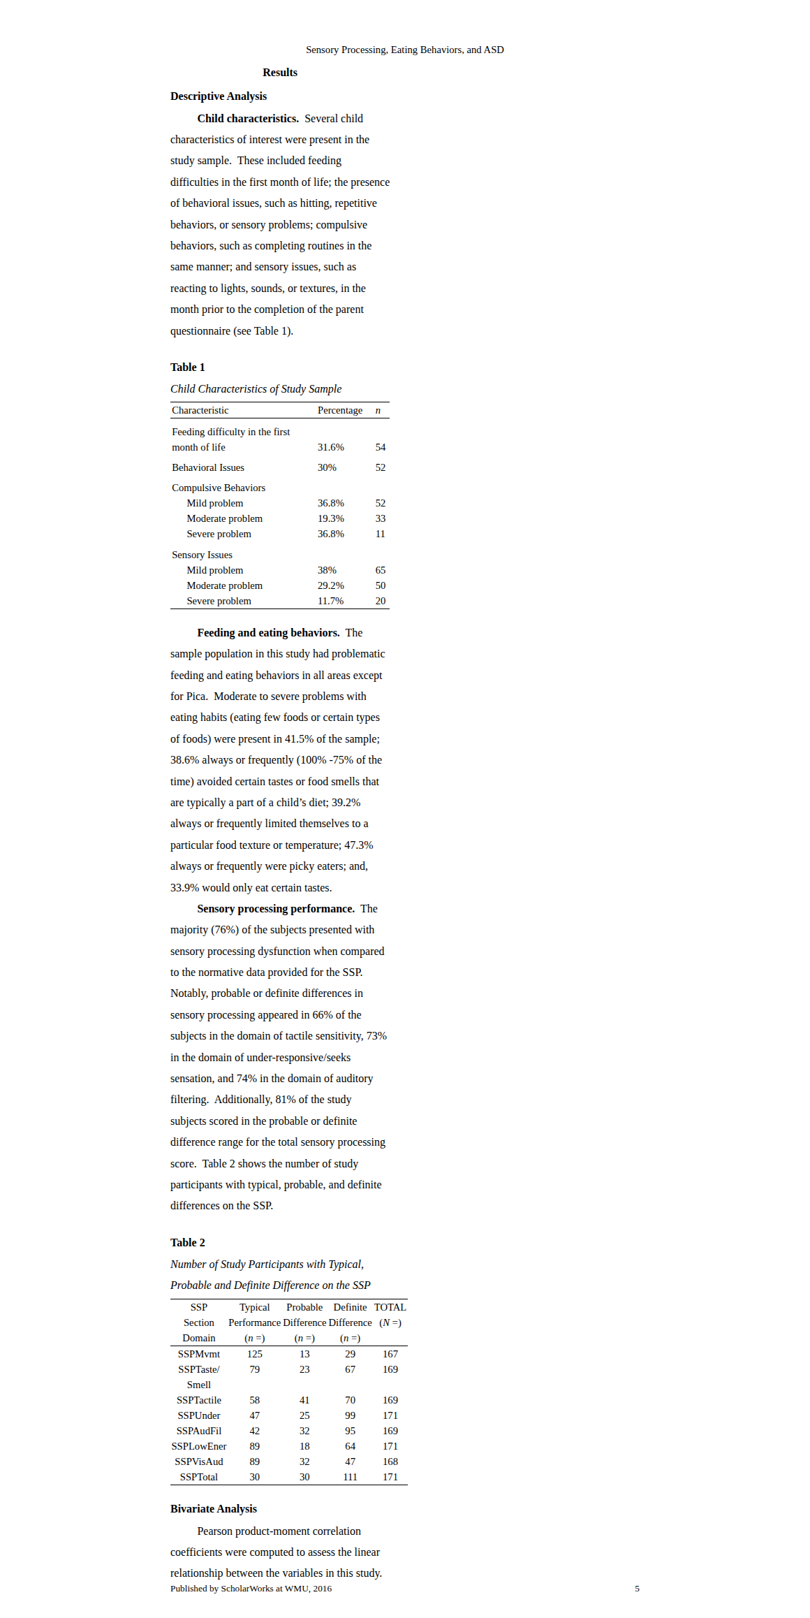Sensory Processing, Eating Behaviors, and ASD
Results
Descriptive Analysis
Child characteristics. Several child characteristics of interest were present in the study sample. These included feeding difficulties in the first month of life; the presence of behavioral issues, such as hitting, repetitive behaviors, or sensory problems; compulsive behaviors, such as completing routines in the same manner; and sensory issues, such as reacting to lights, sounds, or textures, in the month prior to the completion of the parent questionnaire (see Table 1).
Table 1
Child Characteristics of Study Sample
| Characteristic | Percentage | n |
| --- | --- | --- |
| Feeding difficulty in the first month of life | 31.6% | 54 |
| Behavioral Issues | 30% | 52 |
| Compulsive Behaviors | | |
| Mild problem | 36.8% | 52 |
| Moderate problem | 19.3% | 33 |
| Severe problem | 36.8% | 11 |
| Sensory Issues | | |
| Mild problem | 38% | 65 |
| Moderate problem | 29.2% | 50 |
| Severe problem | 11.7% | 20 |
Feeding and eating behaviors. The sample population in this study had problematic feeding and eating behaviors in all areas except for Pica. Moderate to severe problems with eating habits (eating few foods or certain types of foods) were present in 41.5% of the sample; 38.6% always or frequently (100% -75% of the time) avoided certain tastes or food smells that are typically a part of a child’s diet; 39.2% always or frequently limited themselves to a particular food texture or temperature; 47.3% always or frequently were picky eaters; and, 33.9% would only eat certain tastes.
Sensory processing performance. The majority (76%) of the subjects presented with sensory processing dysfunction when compared to the normative data provided for the SSP. Notably, probable or definite differences in sensory processing appeared in 66% of the subjects in the domain of tactile sensitivity, 73% in the domain of under-responsive/seeks sensation, and 74% in the domain of auditory filtering. Additionally, 81% of the study subjects scored in the probable or definite difference range for the total sensory processing score. Table 2 shows the number of study participants with typical, probable, and definite differences on the SSP.
Table 2
Number of Study Participants with Typical, Probable and Definite Difference on the SSP
| SSP | Typical | Probable | Definite | TOTAL |
| --- | --- | --- | --- | --- |
| Section | Performance | Difference | Difference | ( N =) |
| Domain | ( n =) | ( n =) | ( n =) | |
| SSPMvmt | 125 | 13 | 29 | 167 |
| SSPTaste/ | 79 | 23 | 67 | 169 |
| Smell | | | | |
| SSPTactile | 58 | 41 | 70 | 169 |
| SSPUnder | 47 | 25 | 99 | 171 |
| SSPAudFil | 42 | 32 | 95 | 169 |
| SSPLowEner | 89 | 18 | 64 | 171 |
| SSPVisAud | 89 | 32 | 47 | 168 |
| SSPTotal | 30 | 30 | 111 | 171 |
Bivariate Analysis
Pearson product-moment correlation coefficients were computed to assess the linear relationship between the variables in this study.
Published by ScholarWorks at WMU, 2016
5